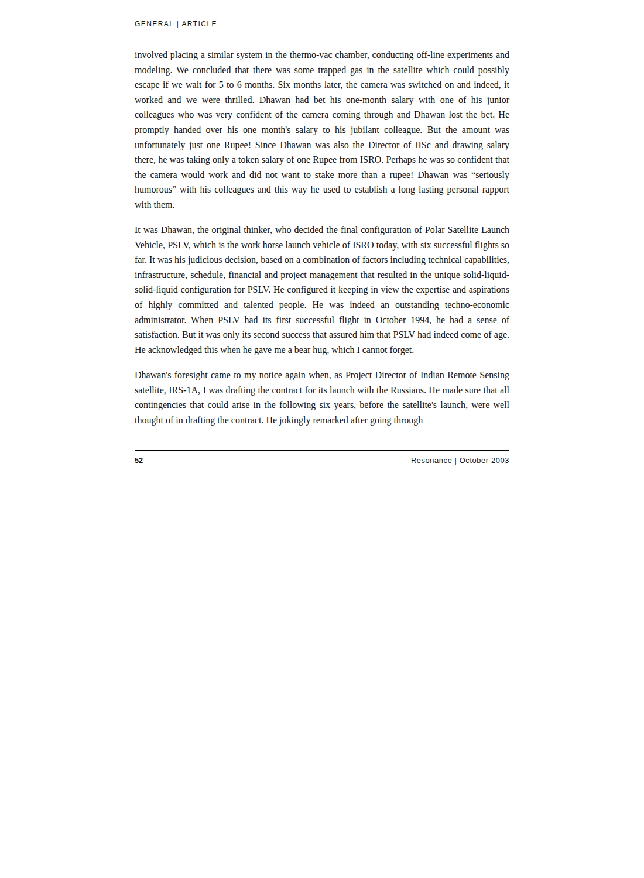General | Article
involved placing a similar system in the thermo-vac chamber, conducting off-line experiments and modeling. We concluded that there was some trapped gas in the satellite which could possibly escape if we wait for 5 to 6 months. Six months later, the camera was switched on and indeed, it worked and we were thrilled. Dhawan had bet his one-month salary with one of his junior colleagues who was very confident of the camera coming through and Dhawan lost the bet. He promptly handed over his one month's salary to his jubilant colleague. But the amount was unfortunately just one Rupee! Since Dhawan was also the Director of IISc and drawing salary there, he was taking only a token salary of one Rupee from ISRO. Perhaps he was so confident that the camera would work and did not want to stake more than a rupee! Dhawan was “seriously humorous” with his colleagues and this way he used to establish a long lasting personal rapport with them.
It was Dhawan, the original thinker, who decided the final configuration of Polar Satellite Launch Vehicle, PSLV, which is the work horse launch vehicle of ISRO today, with six successful flights so far. It was his judicious decision, based on a combination of factors including technical capabilities, infrastructure, schedule, financial and project management that resulted in the unique solid-liquid-solid-liquid configuration for PSLV. He configured it keeping in view the expertise and aspirations of highly committed and talented people. He was indeed an outstanding techno-economic administrator. When PSLV had its first successful flight in October 1994, he had a sense of satisfaction. But it was only its second success that assured him that PSLV had indeed come of age. He acknowledged this when he gave me a bear hug, which I cannot forget.
Dhawan's foresight came to my notice again when, as Project Director of Indian Remote Sensing satellite, IRS-1A, I was drafting the contract for its launch with the Russians. He made sure that all contingencies that could arise in the following six years, before the satellite's launch, were well thought of in drafting the contract. He jokingly remarked after going through
52 Resonance | October 2003